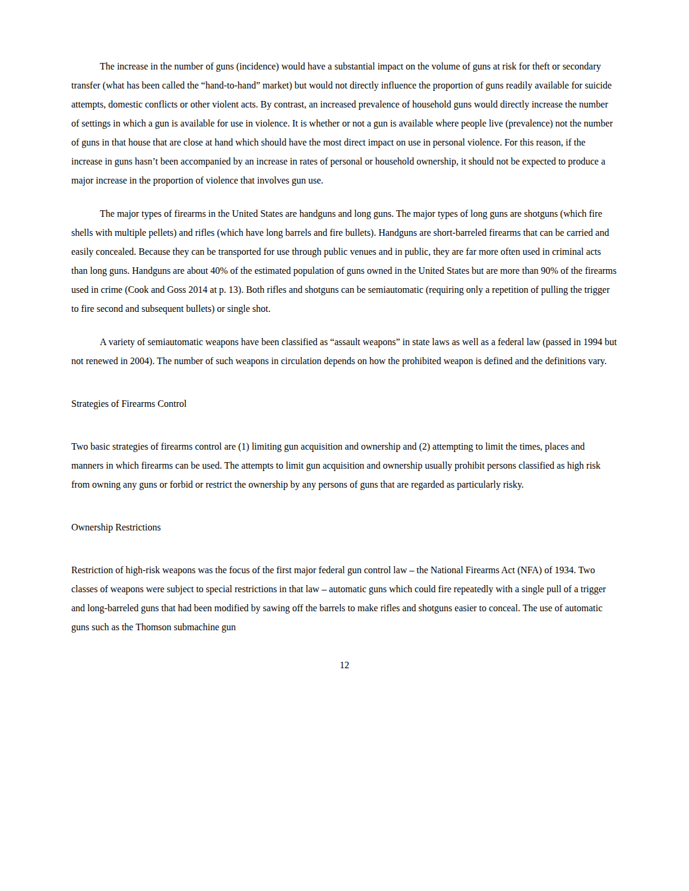The increase in the number of guns (incidence) would have a substantial impact on the volume of guns at risk for theft or secondary transfer (what has been called the “hand-to-hand” market) but would not directly influence the proportion of guns readily available for suicide attempts, domestic conflicts or other violent acts. By contrast, an increased prevalence of household guns would directly increase the number of settings in which a gun is available for use in violence. It is whether or not a gun is available where people live (prevalence) not the number of guns in that house that are close at hand which should have the most direct impact on use in personal violence. For this reason, if the increase in guns hasn’t been accompanied by an increase in rates of personal or household ownership, it should not be expected to produce a major increase in the proportion of violence that involves gun use.
The major types of firearms in the United States are handguns and long guns. The major types of long guns are shotguns (which fire shells with multiple pellets) and rifles (which have long barrels and fire bullets). Handguns are short-barreled firearms that can be carried and easily concealed. Because they can be transported for use through public venues and in public, they are far more often used in criminal acts than long guns. Handguns are about 40% of the estimated population of guns owned in the United States but are more than 90% of the firearms used in crime (Cook and Goss 2014 at p. 13). Both rifles and shotguns can be semiautomatic (requiring only a repetition of pulling the trigger to fire second and subsequent bullets) or single shot.
A variety of semiautomatic weapons have been classified as “assault weapons” in state laws as well as a federal law (passed in 1994 but not renewed in 2004). The number of such weapons in circulation depends on how the prohibited weapon is defined and the definitions vary.
Strategies of Firearms Control
Two basic strategies of firearms control are (1) limiting gun acquisition and ownership and (2) attempting to limit the times, places and manners in which firearms can be used. The attempts to limit gun acquisition and ownership usually prohibit persons classified as high risk from owning any guns or forbid or restrict the ownership by any persons of guns that are regarded as particularly risky.
Ownership Restrictions
Restriction of high-risk weapons was the focus of the first major federal gun control law – the National Firearms Act (NFA) of 1934. Two classes of weapons were subject to special restrictions in that law – automatic guns which could fire repeatedly with a single pull of a trigger and long-barreled guns that had been modified by sawing off the barrels to make rifles and shotguns easier to conceal. The use of automatic guns such as the Thomson submachine gun
12